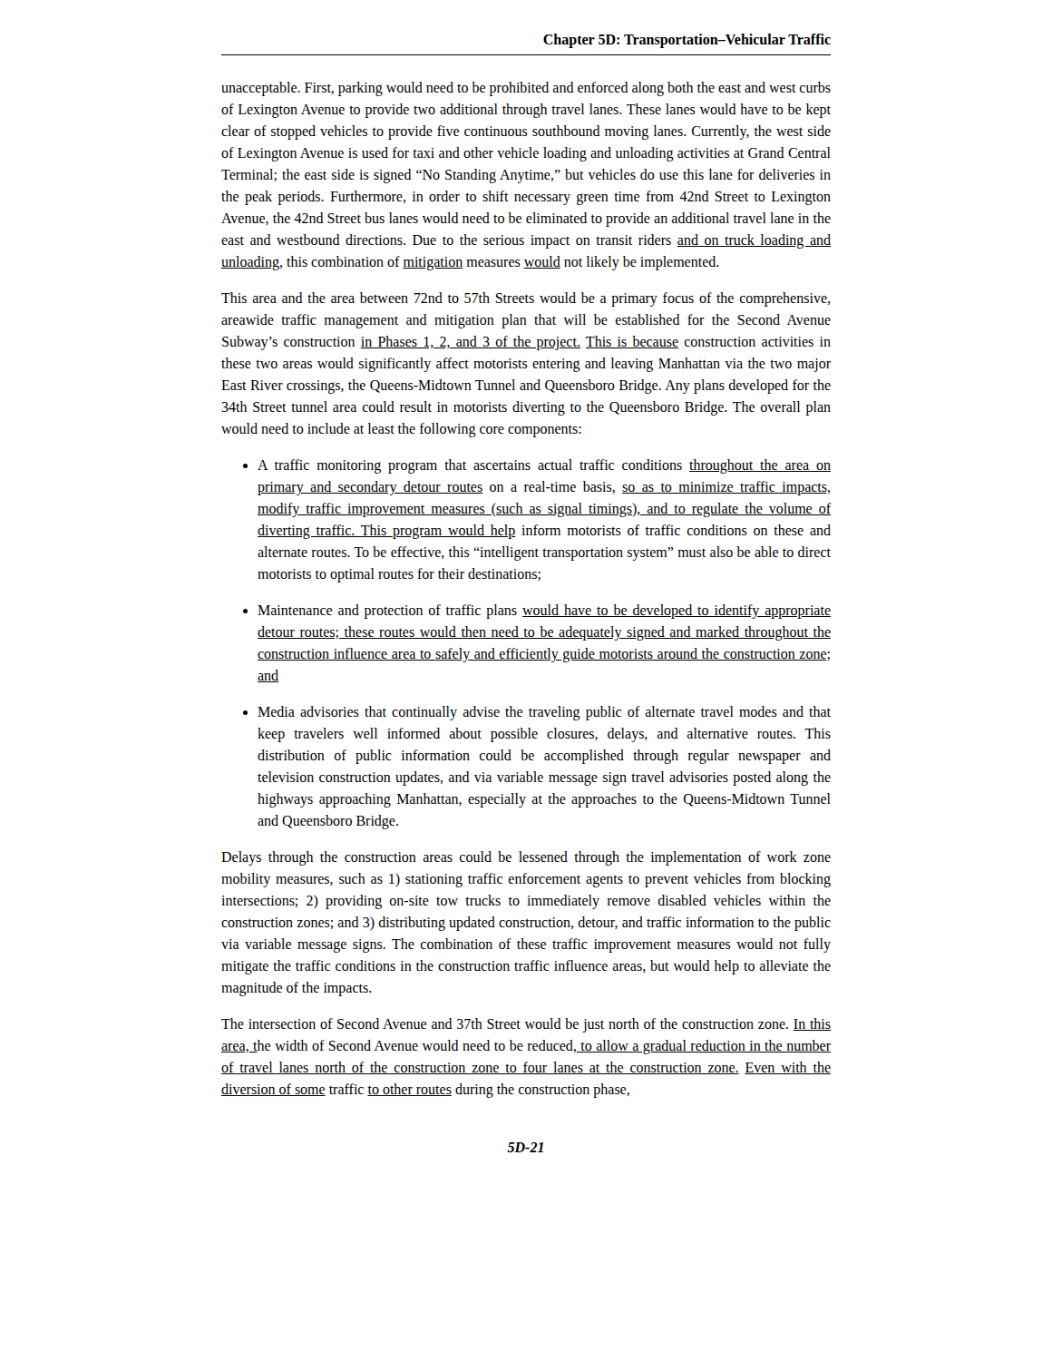Chapter 5D: Transportation–Vehicular Traffic
unacceptable. First, parking would need to be prohibited and enforced along both the east and west curbs of Lexington Avenue to provide two additional through travel lanes. These lanes would have to be kept clear of stopped vehicles to provide five continuous southbound moving lanes. Currently, the west side of Lexington Avenue is used for taxi and other vehicle loading and unloading activities at Grand Central Terminal; the east side is signed “No Standing Anytime,” but vehicles do use this lane for deliveries in the peak periods. Furthermore, in order to shift necessary green time from 42nd Street to Lexington Avenue, the 42nd Street bus lanes would need to be eliminated to provide an additional travel lane in the east and westbound directions. Due to the serious impact on transit riders and on truck loading and unloading, this combination of mitigation measures would not likely be implemented.
This area and the area between 72nd to 57th Streets would be a primary focus of the comprehensive, areawide traffic management and mitigation plan that will be established for the Second Avenue Subway’s construction in Phases 1, 2, and 3 of the project. This is because construction activities in these two areas would significantly affect motorists entering and leaving Manhattan via the two major East River crossings, the Queens-Midtown Tunnel and Queensboro Bridge. Any plans developed for the 34th Street tunnel area could result in motorists diverting to the Queensboro Bridge. The overall plan would need to include at least the following core components:
A traffic monitoring program that ascertains actual traffic conditions throughout the area on primary and secondary detour routes on a real-time basis, so as to minimize traffic impacts, modify traffic improvement measures (such as signal timings), and to regulate the volume of diverting traffic. This program would help inform motorists of traffic conditions on these and alternate routes. To be effective, this “intelligent transportation system” must also be able to direct motorists to optimal routes for their destinations;
Maintenance and protection of traffic plans would have to be developed to identify appropriate detour routes; these routes would then need to be adequately signed and marked throughout the construction influence area to safely and efficiently guide motorists around the construction zone; and
Media advisories that continually advise the traveling public of alternate travel modes and that keep travelers well informed about possible closures, delays, and alternative routes. This distribution of public information could be accomplished through regular newspaper and television construction updates, and via variable message sign travel advisories posted along the highways approaching Manhattan, especially at the approaches to the Queens-Midtown Tunnel and Queensboro Bridge.
Delays through the construction areas could be lessened through the implementation of work zone mobility measures, such as 1) stationing traffic enforcement agents to prevent vehicles from blocking intersections; 2) providing on-site tow trucks to immediately remove disabled vehicles within the construction zones; and 3) distributing updated construction, detour, and traffic information to the public via variable message signs. The combination of these traffic improvement measures would not fully mitigate the traffic conditions in the construction traffic influence areas, but would help to alleviate the magnitude of the impacts.
The intersection of Second Avenue and 37th Street would be just north of the construction zone. In this area, the width of Second Avenue would need to be reduced, to allow a gradual reduction in the number of travel lanes north of the construction zone to four lanes at the construction zone. Even with the diversion of some traffic to other routes during the construction phase,
5D-21